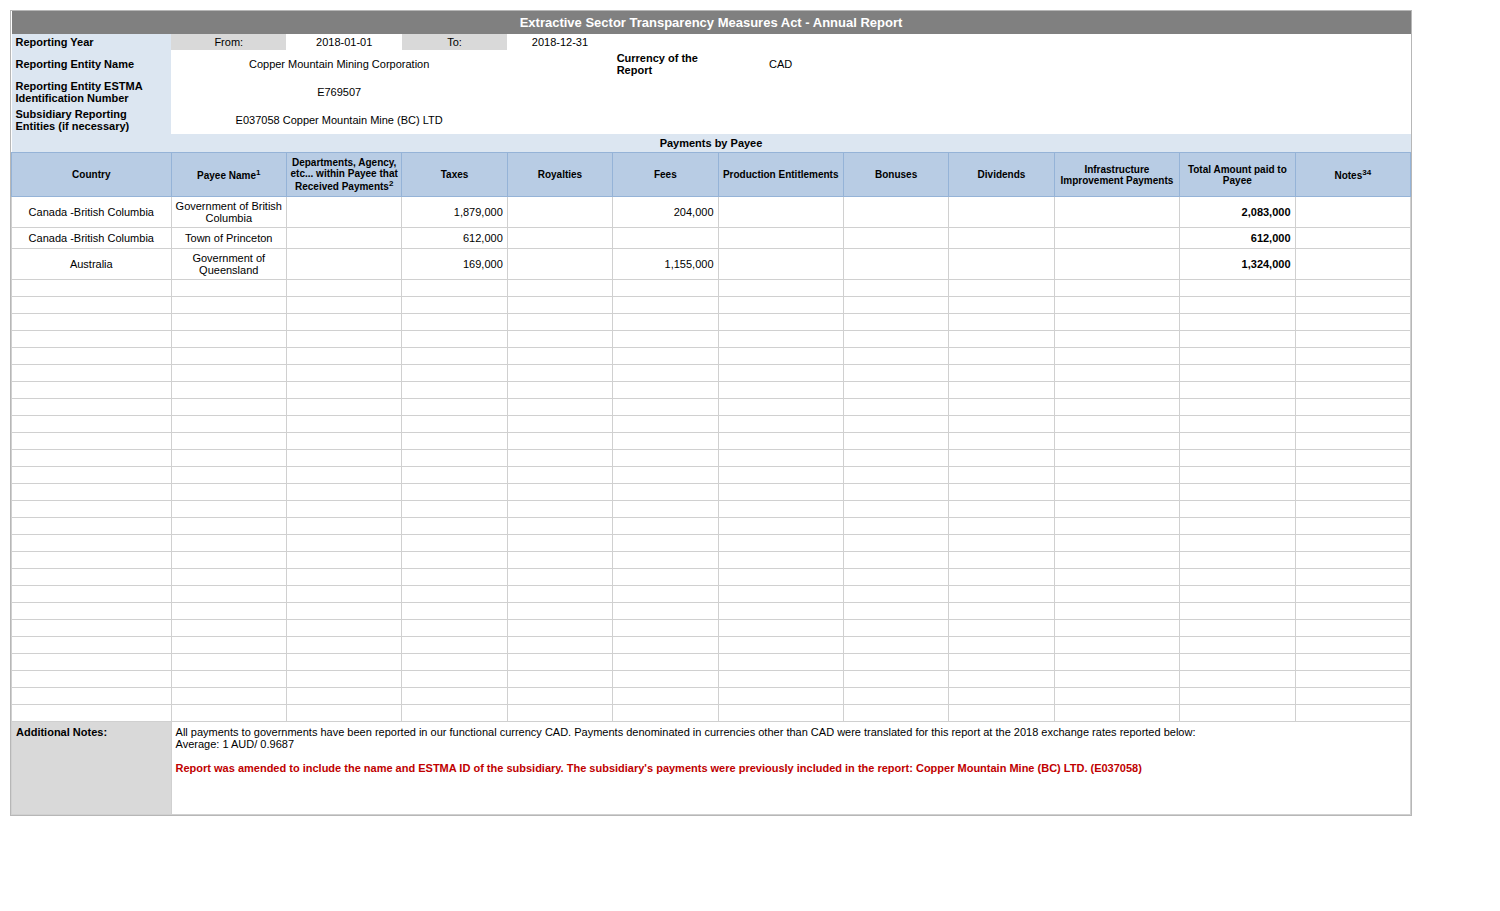| Extractive Sector Transparency Measures Act - Annual Report |
| Reporting Year | From: | 2018-01-01 | To: | 2018-12-31 | |
| Reporting Entity Name | Copper Mountain Mining Corporation | | Currency of the Report | CAD | |
| Reporting Entity ESTMA Identification Number | E769507 | |
| Subsidiary Reporting Entities (if necessary) | E037058 Copper Mountain Mine (BC) LTD | |
| Payments by Payee |
| Country | Payee Name 1 | Departments, Agency, etc... within Payee that Received Payments 2 | Taxes | Royalties | Fees | Production Entitlements | Bonuses | Dividends | Infrastructure Improvement Payments | Total Amount paid to Payee | Notes 34 |
| Canada -British Columbia | Government of British Columbia | | 1,879,000 | | 204,000 | | | | | 2,083,000 | |
| Canada -British Columbia | Town of Princeton | | 612,000 | | | | | | | 612,000 | |
| Australia | Government of Queensland | | 169,000 | | 1,155,000 | | | | | 1,324,000 | |
| Additional Notes: | All payments to governments have been reported in our functional currency CAD. Payments denominated in currencies other than CAD were translated for this report at the 2018 exchange rates reported below: Average: 1 AUD/ 0.9687 Report was amended to include the name and ESTMA ID of the subsidiary. The subsidiary's payments were previously included in the report: Copper Mountain Mine (BC) LTD. (E037058) |